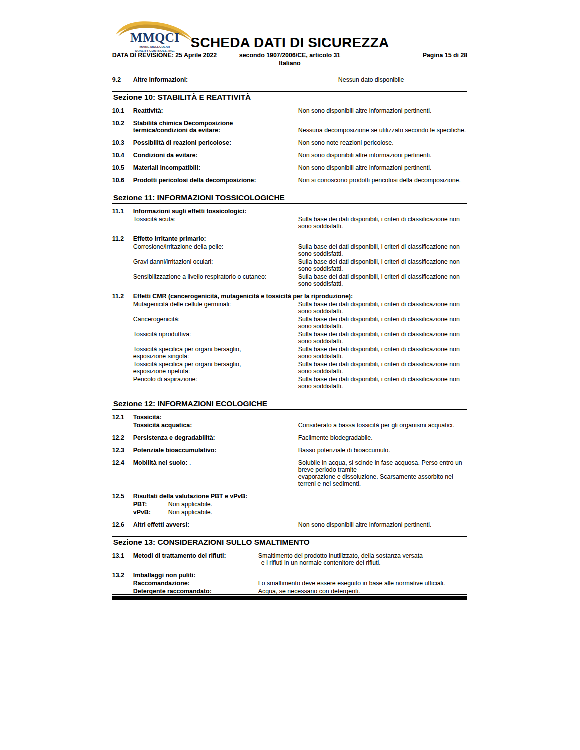MMQCI MAINE MOLECULAR QUALITY CONTROLS, INC.
SCHEDA DATI DI SICUREZZA
DATA DI REVISIONE: 25 Aprile 2022
secondo 1907/2006/CE, articolo 31
Italiano
Pagina 15 di 28
| 9.2 | Altre informazioni: | Nessun dato disponibile |
Sezione 10: STABILITÀ E REATTIVITÀ
| 10.1 | Reattività: | Non sono disponibili altre informazioni pertinenti. |
| 10.2 | Stabilità chimica Decomposizione termica/condizioni da evitare: | Nessuna decomposizione se utilizzato secondo le specifiche. |
| 10.3 | Possibilità di reazioni pericolose: | Non sono note reazioni pericolose. |
| 10.4 | Condizioni da evitare: | Non sono disponibili altre informazioni pertinenti. |
| 10.5 | Materiali incompatibili: | Non sono disponibili altre informazioni pertinenti. |
| 10.6 | Prodotti pericolosi della decomposizione: | Non si conoscono prodotti pericolosi della decomposizione. |
Sezione 11: INFORMAZIONI TOSSICOLOGICHE
| 11.1 | Informazioni sugli effetti tossicologici: |
| | Tossicità acuta: | Sulla base dei dati disponibili, i criteri di classificazione non sono soddisfatti. |
| 11.2 | Effetto irritante primario: |
| | Corrosione/irritazione della pelle: | Sulla base dei dati disponibili, i criteri di classificazione non sono soddisfatti. |
| | Gravi danni/irritazioni oculari: | Sulla base dei dati disponibili, i criteri di classificazione non sono soddisfatti. |
| | Sensibilizzazione a livello respiratorio o cutaneo: | Sulla base dei dati disponibili, i criteri di classificazione non sono soddisfatti. |
| 11.2 | Effetti CMR (cancerogenicità, mutagenicità e tossicità per la riproduzione): |
| | Mutagenicità delle cellule germinali: | Sulla base dei dati disponibili, i criteri di classificazione non sono soddisfatti. |
| | Cancerogenicità: | Sulla base dei dati disponibili, i criteri di classificazione non sono soddisfatti. |
| | Tossicità riproduttiva: | Sulla base dei dati disponibili, i criteri di classificazione non sono soddisfatti. |
| | Tossicità specifica per organi bersaglio, esposizione singola: | Sulla base dei dati disponibili, i criteri di classificazione non sono soddisfatti. |
| | Tossicità specifica per organi bersaglio, esposizione ripetuta: | Sulla base dei dati disponibili, i criteri di classificazione non sono soddisfatti. |
| | Pericolo di aspirazione: | Sulla base dei dati disponibili, i criteri di classificazione non sono soddisfatti. |
Sezione 12: INFORMAZIONI ECOLOGICHE
| 12.1 | Tossicità: |
| | Tossicità acquatica: | Considerato a bassa tossicità per gli organismi acquatici. |
| 12.2 | Persistenza e degradabilità: | Facilmente biodegradabile. |
| 12.3 | Potenziale bioaccumulativo: | Basso potenziale di bioaccumulo. |
| 12.4 | Mobilità nel suolo: . | Solubile in acqua, si scinde in fase acquosa. Perso entro un breve periodo tramite evaporazione e dissoluzione. Scarsamente assorbito nei terreni e nei sedimenti. |
| 12.5 | Risultati della valutazione PBT e vPvB: |
| | PBT: Non applicabile. | |
| | vPvB: Non applicabile. | |
| 12.6 | Altri effetti avversi: | Non sono disponibili altre informazioni pertinenti. |
Sezione 13: CONSIDERAZIONI SULLO SMALTIMENTO
| 13.1 | Metodi di trattamento dei rifiuti: | Smaltimento del prodotto inutilizzato, della sostanza versata e i rifiuti in un normale contenitore dei rifiuti. |
| 13.2 | Imballaggi non puliti: |
| | Raccomandazione: | Lo smaltimento deve essere eseguito in base alle normative ufficiali. |
| | Detergente raccomandato: | Acqua, se necessario con detergenti. |